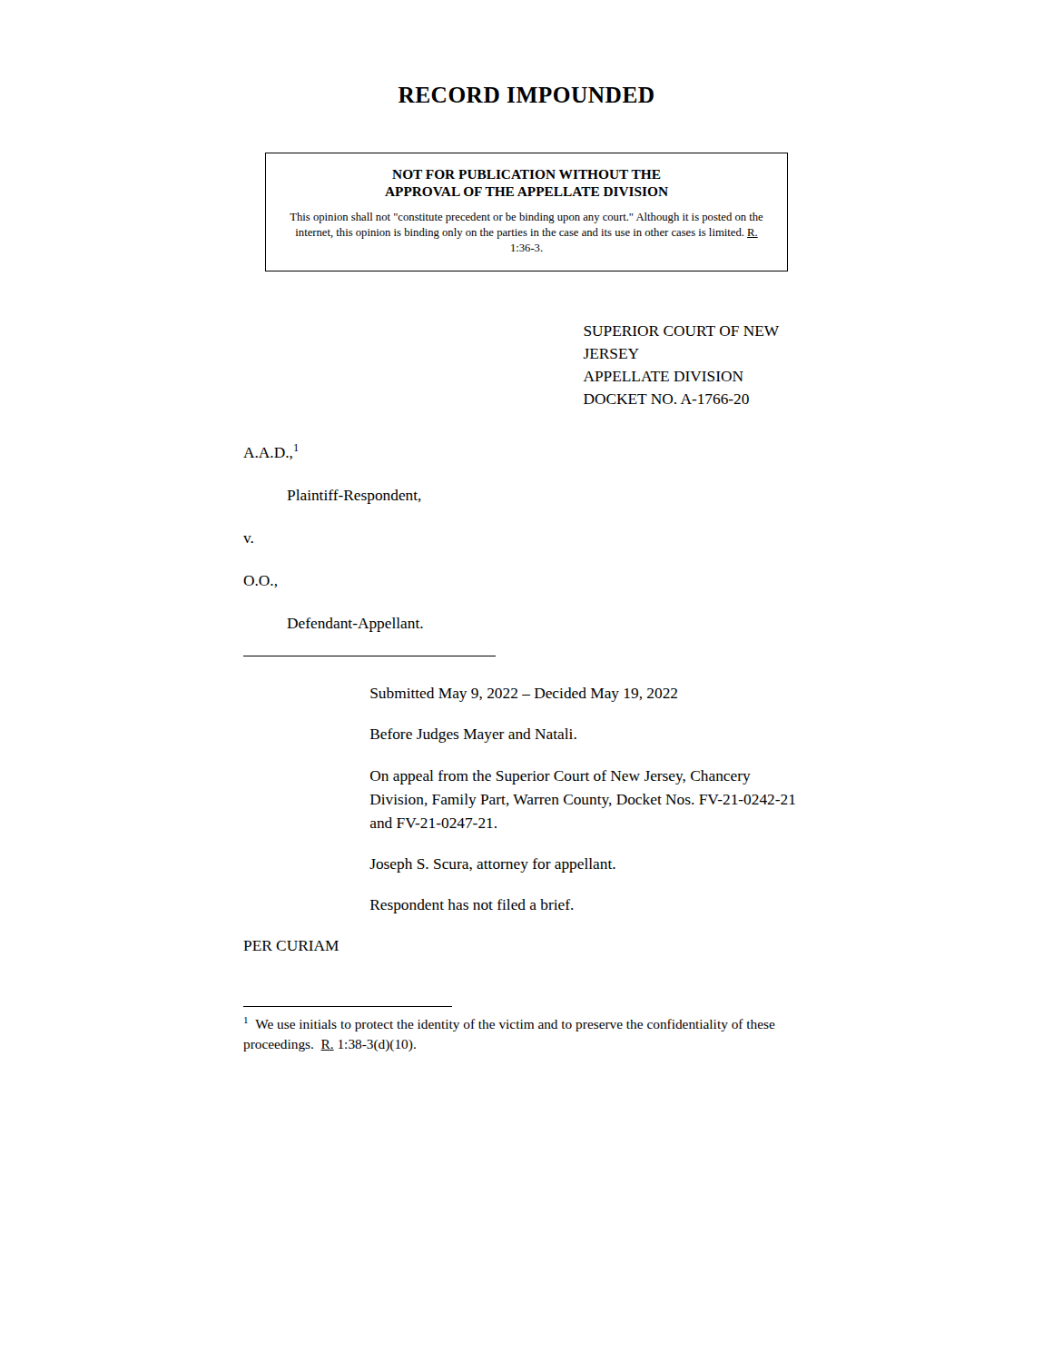RECORD IMPOUNDED
NOT FOR PUBLICATION WITHOUT THE
APPROVAL OF THE APPELLATE DIVISION
This opinion shall not "constitute precedent or be binding upon any court." Although it is posted on the internet, this opinion is binding only on the parties in the case and its use in other cases is limited. R. 1:36-3.
SUPERIOR COURT OF NEW JERSEY
APPELLATE DIVISION
DOCKET NO. A-1766-20
A.A.D.,1
Plaintiff-Respondent,
v.
O.O.,
Defendant-Appellant.
Submitted May 9, 2022 – Decided May 19, 2022
Before Judges Mayer and Natali.
On appeal from the Superior Court of New Jersey, Chancery Division, Family Part, Warren County, Docket Nos. FV-21-0242-21 and FV-21-0247-21.
Joseph S. Scura, attorney for appellant.
Respondent has not filed a brief.
PER CURIAM
1 We use initials to protect the identity of the victim and to preserve the confidentiality of these proceedings. R. 1:38-3(d)(10).